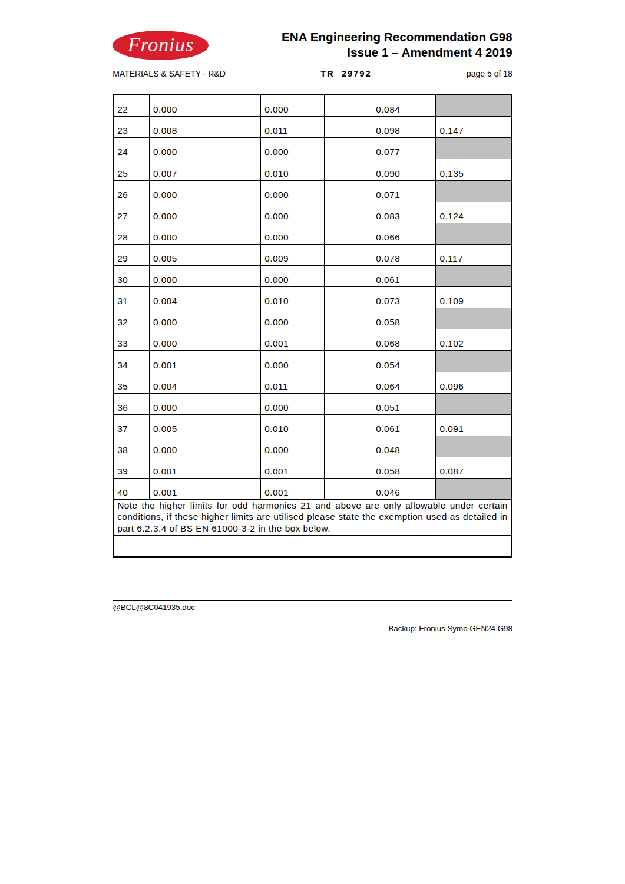Fronius
ENA Engineering Recommendation G98
Issue 1 – Amendment 4 2019
MATERIALS & SAFETY - R&D
TR 29792
page 5 of 18
| 22 | 0.000 | | 0.000 | | 0.084 | |
| 23 | 0.008 | | 0.011 | | 0.098 | 0.147 |
| 24 | 0.000 | | 0.000 | | 0.077 | |
| 25 | 0.007 | | 0.010 | | 0.090 | 0.135 |
| 26 | 0.000 | | 0.000 | | 0.071 | |
| 27 | 0.000 | | 0.000 | | 0.083 | 0.124 |
| 28 | 0.000 | | 0.000 | | 0.066 | |
| 29 | 0.005 | | 0.009 | | 0.078 | 0.117 |
| 30 | 0.000 | | 0.000 | | 0.061 | |
| 31 | 0.004 | | 0.010 | | 0.073 | 0.109 |
| 32 | 0.000 | | 0.000 | | 0.058 | |
| 33 | 0.000 | | 0.001 | | 0.068 | 0.102 |
| 34 | 0.001 | | 0.000 | | 0.054 | |
| 35 | 0.004 | | 0.011 | | 0.064 | 0.096 |
| 36 | 0.000 | | 0.000 | | 0.051 | |
| 37 | 0.005 | | 0.010 | | 0.061 | 0.091 |
| 38 | 0.000 | | 0.000 | | 0.048 | |
| 39 | 0.001 | | 0.001 | | 0.058 | 0.087 |
| 40 | 0.001 | | 0.001 | | 0.046 | |
| Note the higher limits for odd harmonics 21 and above are only allowable under certain conditions, if these higher limits are utilised please state the exemption used as detailed in part 6.2.3.4 of BS EN 61000-3-2 in the box below. |
@BCL@8C041935.doc
Backup: Fronius Symo GEN24 G98